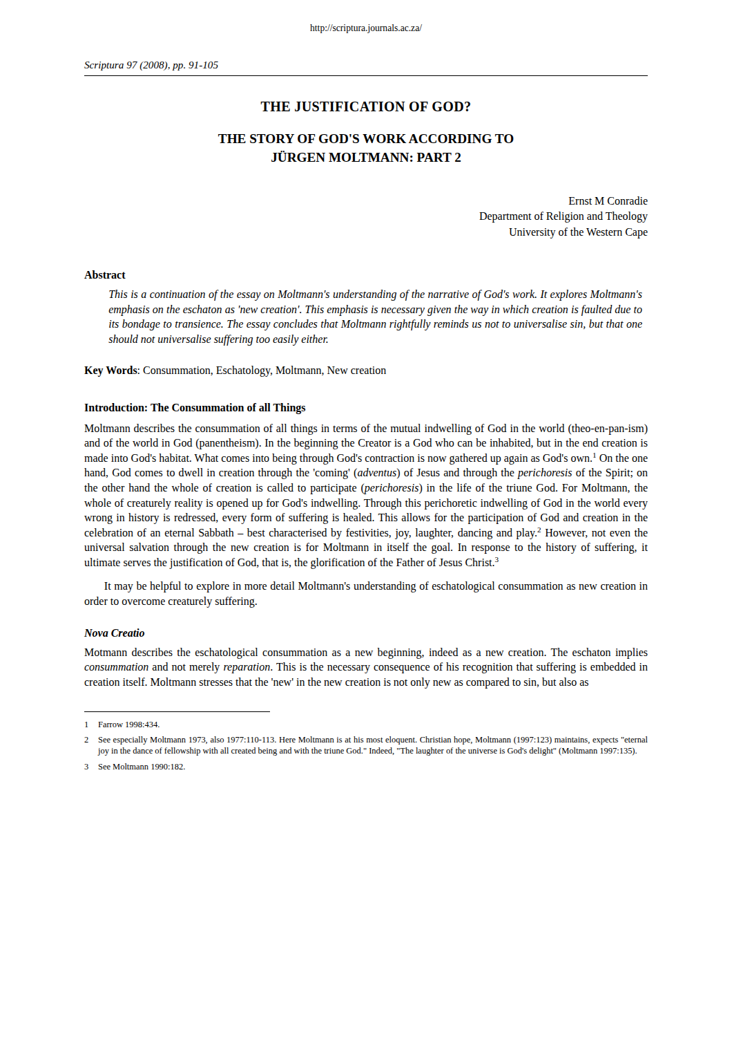http://scriptura.journals.ac.za/
Scriptura 97 (2008), pp. 91-105
THE JUSTIFICATION OF GOD?
THE STORY OF GOD'S WORK ACCORDING TO
JÜRGEN MOLTMANN: PART 2
Ernst M Conradie
Department of Religion and Theology
University of the Western Cape
Abstract
This is a continuation of the essay on Moltmann's understanding of the narrative of God's work. It explores Moltmann's emphasis on the eschaton as 'new creation'. This emphasis is necessary given the way in which creation is faulted due to its bondage to transience. The essay concludes that Moltmann rightfully reminds us not to universalise sin, but that one should not universalise suffering too easily either.
Key Words: Consummation, Eschatology, Moltmann, New creation
Introduction: The Consummation of all Things
Moltmann describes the consummation of all things in terms of the mutual indwelling of God in the world (theo-en-pan-ism) and of the world in God (panentheism). In the beginning the Creator is a God who can be inhabited, but in the end creation is made into God's habitat. What comes into being through God's contraction is now gathered up again as God's own.1 On the one hand, God comes to dwell in creation through the 'coming' (adventus) of Jesus and through the perichoresis of the Spirit; on the other hand the whole of creation is called to participate (perichoresis) in the life of the triune God. For Moltmann, the whole of creaturely reality is opened up for God's indwelling. Through this perichoretic indwelling of God in the world every wrong in history is redressed, every form of suffering is healed. This allows for the participation of God and creation in the celebration of an eternal Sabbath – best characterised by festivities, joy, laughter, dancing and play.2 However, not even the universal salvation through the new creation is for Moltmann in itself the goal. In response to the history of suffering, it ultimate serves the justification of God, that is, the glorification of the Father of Jesus Christ.3
It may be helpful to explore in more detail Moltmann's understanding of eschatological consummation as new creation in order to overcome creaturely suffering.
Nova Creatio
Motmann describes the eschatological consummation as a new beginning, indeed as a new creation. The eschaton implies consummation and not merely reparation. This is the necessary consequence of his recognition that suffering is embedded in creation itself. Moltmann stresses that the 'new' in the new creation is not only new as compared to sin, but also as
1 Farrow 1998:434.
2 See especially Moltmann 1973, also 1977:110-113. Here Moltmann is at his most eloquent. Christian hope, Moltmann (1997:123) maintains, expects "eternal joy in the dance of fellowship with all created being and with the triune God." Indeed, "The laughter of the universe is God's delight" (Moltmann 1997:135).
3 See Moltmann 1990:182.